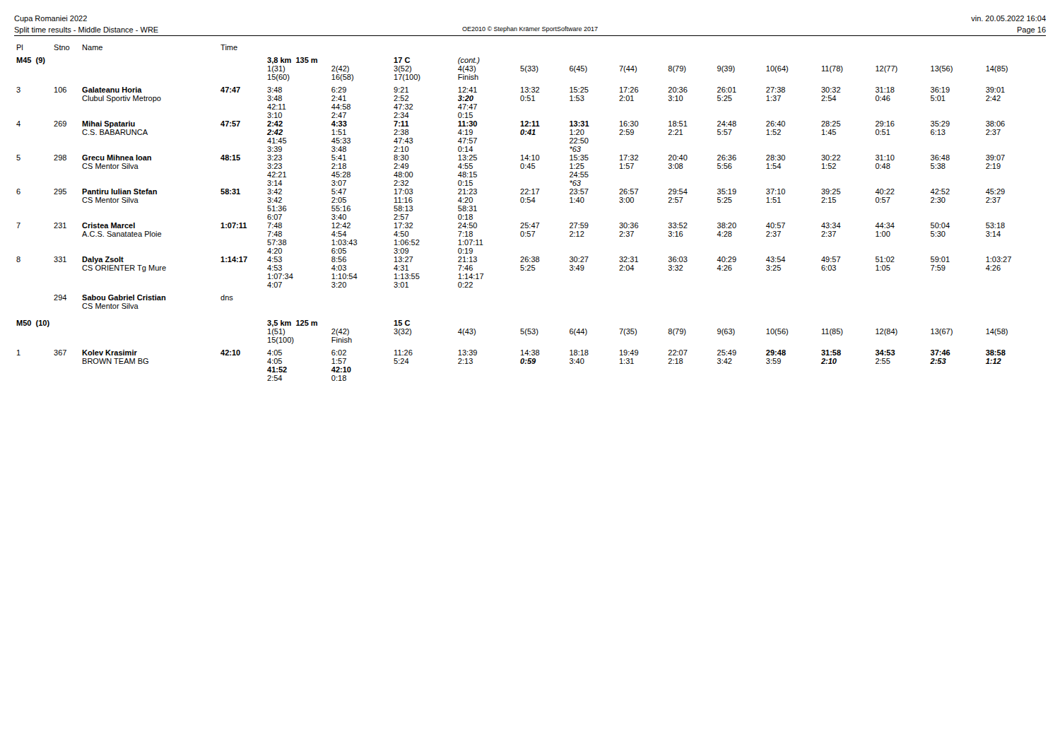Cupa Romaniei 2022
vin. 20.05.2022 16:04
Split time results - Middle Distance - WRE OE2010 © Stephan Krämer SportSoftware 2017 Page 16
| Pl | Stno | Name | Time | |
| M45 (9) | | | | 3,8 km 135 m | 17 C | (cont.) | |
| | | | | 1(31) | 2(42) | 3(52) | 4(43) | 5(33) | 6(45) | 7(44) | 8(79) | 9(39) | 10(64) | 11(78) | 12(77) | 13(56) | 14(85) |
| | | | | 15(60) | 16(58) | 17(100) | Finish | |
| 3 | 106 | Galateanu Horia | 47:47 | 3:48 | 6:29 | 9:21 | 12:41 | 13:32 | 15:25 | 17:26 | 20:36 | 26:01 | 27:38 | 30:32 | 31:18 | 36:19 | 39:01 |
| | | Clubul Sportiv Metropo | | 3:48 | 2:41 | 2:52 | 3:20 | 0:51 | 1:53 | 2:01 | 3:10 | 5:25 | 1:37 | 2:54 | 0:46 | 5:01 | 2:42 |
| | | | | 42:11 | 44:58 | 47:32 | 47:47 | |
| | | | | 3:10 | 2:47 | 2:34 | 0:15 | |
| 4 | 269 | Mihai Spatariu | 47:57 | 2:42 | 4:33 | 7:11 | 11:30 | 12:11 | 13:31 | 16:30 | 18:51 | 24:48 | 26:40 | 28:25 | 29:16 | 35:29 | 38:06 |
| | | C.S. BABARUNCA | | 2:42 | 1:51 | 2:38 | 4:19 | 0:41 | 1:20 | 2:59 | 2:21 | 5:57 | 1:52 | 1:45 | 0:51 | 6:13 | 2:37 |
| | | | | 41:45 | 45:33 | 47:43 | 47:57 | | 22:50 | |
| | | | | 3:39 | 3:48 | 2:10 | 0:14 | | *63 | |
| 5 | 298 | Grecu Mihnea Ioan | 48:15 | 3:23 | 5:41 | 8:30 | 13:25 | 14:10 | 15:35 | 17:32 | 20:40 | 26:36 | 28:30 | 30:22 | 31:10 | 36:48 | 39:07 |
| | | CS Mentor Silva | | 3:23 | 2:18 | 2:49 | 4:55 | 0:45 | 1:25 | 1:57 | 3:08 | 5:56 | 1:54 | 1:52 | 0:48 | 5:38 | 2:19 |
| | | | | 42:21 | 45:28 | 48:00 | 48:15 | | 24:55 | |
| | | | | 3:14 | 3:07 | 2:32 | 0:15 | | *63 | |
| 6 | 295 | Pantiru Iulian Stefan | 58:31 | 3:42 | 5:47 | 17:03 | 21:23 | 22:17 | 23:57 | 26:57 | 29:54 | 35:19 | 37:10 | 39:25 | 40:22 | 42:52 | 45:29 |
| | | CS Mentor Silva | | 3:42 | 2:05 | 11:16 | 4:20 | 0:54 | 1:40 | 3:00 | 2:57 | 5:25 | 1:51 | 2:15 | 0:57 | 2:30 | 2:37 |
| | | | | 51:36 | 55:16 | 58:13 | 58:31 | |
| | | | | 6:07 | 3:40 | 2:57 | 0:18 | |
| 7 | 231 | Cristea Marcel | 1:07:11 | 7:48 | 12:42 | 17:32 | 24:50 | 25:47 | 27:59 | 30:36 | 33:52 | 38:20 | 40:57 | 43:34 | 44:34 | 50:04 | 53:18 |
| | | A.C.S. Sanatatea Ploie | | 7:48 | 4:54 | 4:50 | 7:18 | 0:57 | 2:12 | 2:37 | 3:16 | 4:28 | 2:37 | 2:37 | 1:00 | 5:30 | 3:14 |
| | | | | 57:38 | 1:03:43 | 1:06:52 | 1:07:11 | |
| | | | | 4:20 | 6:05 | 3:09 | 0:19 | |
| 8 | 331 | Dalya Zsolt | 1:14:17 | 4:53 | 8:56 | 13:27 | 21:13 | 26:38 | 30:27 | 32:31 | 36:03 | 40:29 | 43:54 | 49:57 | 51:02 | 59:01 | 1:03:27 |
| | | CS ORIENTER Tg Mure | | 4:53 | 4:03 | 4:31 | 7:46 | 5:25 | 3:49 | 2:04 | 3:32 | 4:26 | 3:25 | 6:03 | 1:05 | 7:59 | 4:26 |
| | | | | 1:07:34 | 1:10:54 | 1:13:55 | 1:14:17 | |
| | | | | 4:07 | 3:20 | 3:01 | 0:22 | |
| | 294 | Sabou Gabriel Cristian | dns | |
| | | CS Mentor Silva | | |
| M50 (10) | | | | 3,5 km 125 m | 15 C | |
| | | | | 1(51) | 2(42) | 3(32) | 4(43) | 5(53) | 6(44) | 7(35) | 8(79) | 9(63) | 10(56) | 11(85) | 12(84) | 13(67) | 14(58) |
| | | | | 15(100) | Finish | |
| 1 | 367 | Kolev Krasimir | 42:10 | 4:05 | 6:02 | 11:26 | 13:39 | 14:38 | 18:18 | 19:49 | 22:07 | 25:49 | 29:48 | 31:58 | 34:53 | 37:46 | 38:58 |
| | | BROWN TEAM BG | | 4:05 | 1:57 | 5:24 | 2:13 | 0:59 | 3:40 | 1:31 | 2:18 | 3:42 | 3:59 | 2:10 | 2:55 | 2:53 | 1:12 |
| | | | | 41:52 | 42:10 | |
| | | | | 2:54 | 0:18 | |